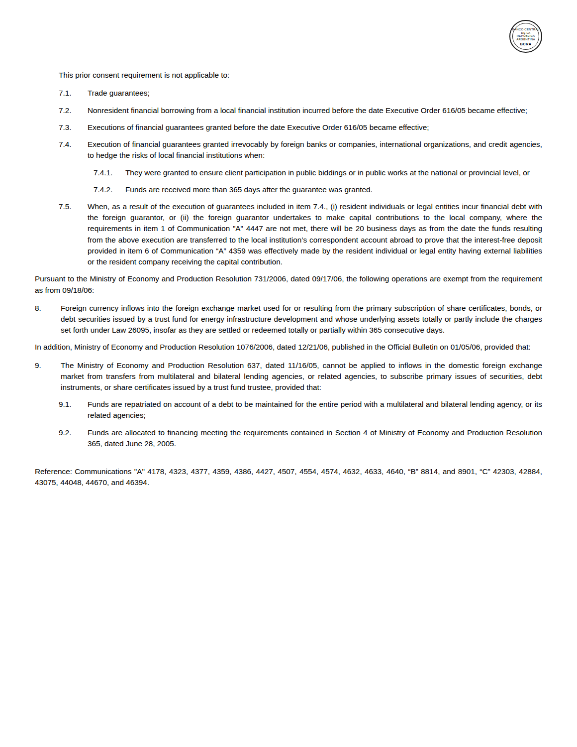BANCO CENTRAL
DE LA
REPÚBLICA
ARGENTINA
This prior consent requirement is not applicable to:
7.1.
Trade guarantees;
7.2.
Nonresident financial borrowing from a local financial institution incurred before the date Executive Order 616/05 became effective;
7.3.
Executions of financial guarantees granted before the date Executive Order 616/05 became effective;
7.4.
Execution of financial guarantees granted irrevocably by foreign banks or companies, international organizations, and credit agencies, to hedge the risks of local financial institutions when:
7.4.1.
They were granted to ensure client participation in public biddings or in public works at the national or provincial level, or
7.4.2.
Funds are received more than 365 days after the guarantee was granted.
7.5.
When, as a result of the execution of guarantees included in item 7.4., (i) resident individuals or legal entities incur financial debt with the foreign guarantor, or (ii) the foreign guarantor undertakes to make capital contributions to the local company, where the requirements in item 1 of Communication "A" 4447 are not met, there will be 20 business days as from the date the funds resulting from the above execution are transferred to the local institution’s correspondent account abroad to prove that the interest-free deposit provided in item 6 of Communication “A” 4359 was effectively made by the resident individual or legal entity having external liabilities or the resident company receiving the capital contribution.
Pursuant to the Ministry of Economy and Production Resolution 731/2006, dated 09/17/06, the following operations are exempt from the requirement as from 09/18/06:
8.
Foreign currency inflows into the foreign exchange market used for or resulting from the primary subscription of share certificates, bonds, or debt securities issued by a trust fund for energy infrastructure development and whose underlying assets totally or partly include the charges set forth under Law 26095, insofar as they are settled or redeemed totally or partially within 365 consecutive days.
In addition, Ministry of Economy and Production Resolution 1076/2006, dated 12/21/06, published in the Official Bulletin on 01/05/06, provided that:
9.
The Ministry of Economy and Production Resolution 637, dated 11/16/05, cannot be applied to inflows in the domestic foreign exchange market from transfers from multilateral and bilateral lending agencies, or related agencies, to subscribe primary issues of securities, debt instruments, or share certificates issued by a trust fund trustee, provided that:
9.1.
Funds are repatriated on account of a debt to be maintained for the entire period with a multilateral and bilateral lending agency, or its related agencies;
9.2.
Funds are allocated to financing meeting the requirements contained in Section 4 of Ministry of Economy and Production Resolution 365, dated June 28, 2005.
Reference: Communications "A" 4178, 4323, 4377, 4359, 4386, 4427, 4507, 4554, 4574, 4632, 4633, 4640, “B” 8814, and 8901, “C” 42303, 42884, 43075, 44048, 44670, and 46394.